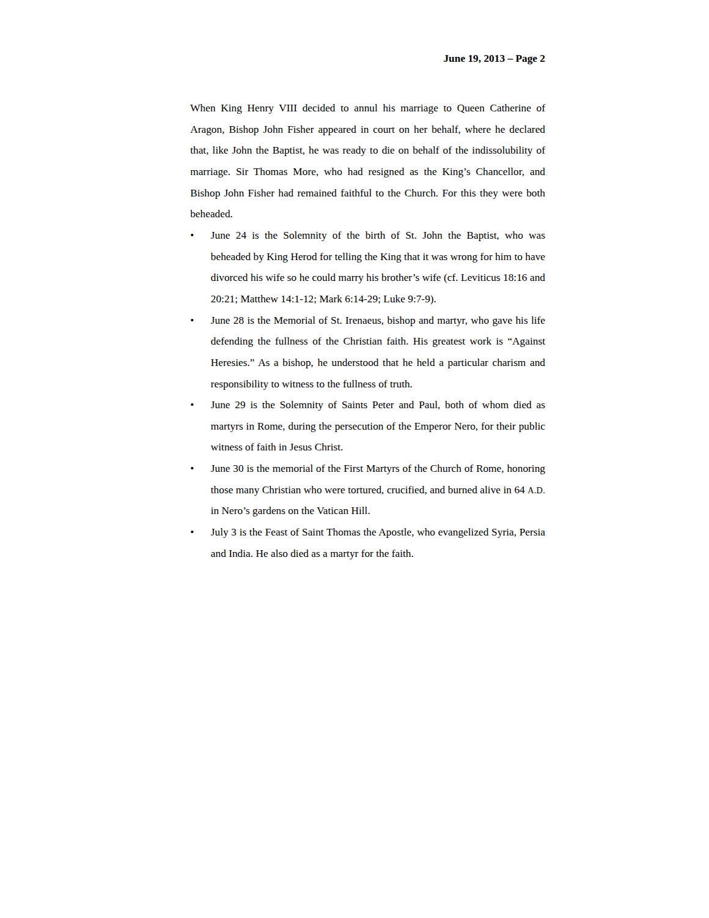June 19, 2013 – Page 2
When King Henry VIII decided to annul his marriage to Queen Catherine of Aragon, Bishop John Fisher appeared in court on her behalf, where he declared that, like John the Baptist, he was ready to die on behalf of the indissolubility of marriage. Sir Thomas More, who had resigned as the King’s Chancellor, and Bishop John Fisher had remained faithful to the Church. For this they were both beheaded.
June 24 is the Solemnity of the birth of St. John the Baptist, who was beheaded by King Herod for telling the King that it was wrong for him to have divorced his wife so he could marry his brother’s wife (cf. Leviticus 18:16 and 20:21; Matthew 14:1-12; Mark 6:14-29; Luke 9:7-9).
June 28 is the Memorial of St. Irenaeus, bishop and martyr, who gave his life defending the fullness of the Christian faith. His greatest work is “Against Heresies.” As a bishop, he understood that he held a particular charism and responsibility to witness to the fullness of truth.
June 29 is the Solemnity of Saints Peter and Paul, both of whom died as martyrs in Rome, during the persecution of the Emperor Nero, for their public witness of faith in Jesus Christ.
June 30 is the memorial of the First Martyrs of the Church of Rome, honoring those many Christian who were tortured, crucified, and burned alive in 64 A.D. in Nero’s gardens on the Vatican Hill.
July 3 is the Feast of Saint Thomas the Apostle, who evangelized Syria, Persia and India. He also died as a martyr for the faith.